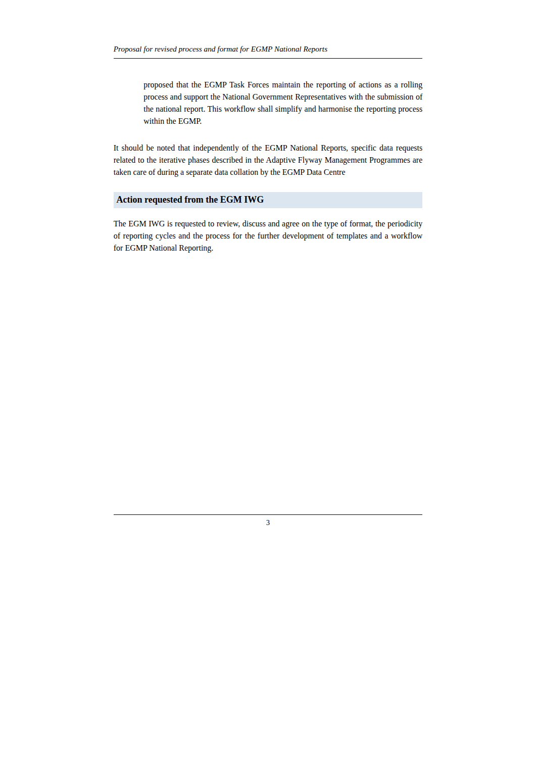Proposal for revised process and format for EGMP National Reports
proposed that the EGMP Task Forces maintain the reporting of actions as a rolling process and support the National Government Representatives with the submission of the national report. This workflow shall simplify and harmonise the reporting process within the EGMP.
It should be noted that independently of the EGMP National Reports, specific data requests related to the iterative phases described in the Adaptive Flyway Management Programmes are taken care of during a separate data collation by the EGMP Data Centre
Action requested from the EGM IWG
The EGM IWG is requested to review, discuss and agree on the type of format, the periodicity of reporting cycles and the process for the further development of templates and a workflow for EGMP National Reporting.
3